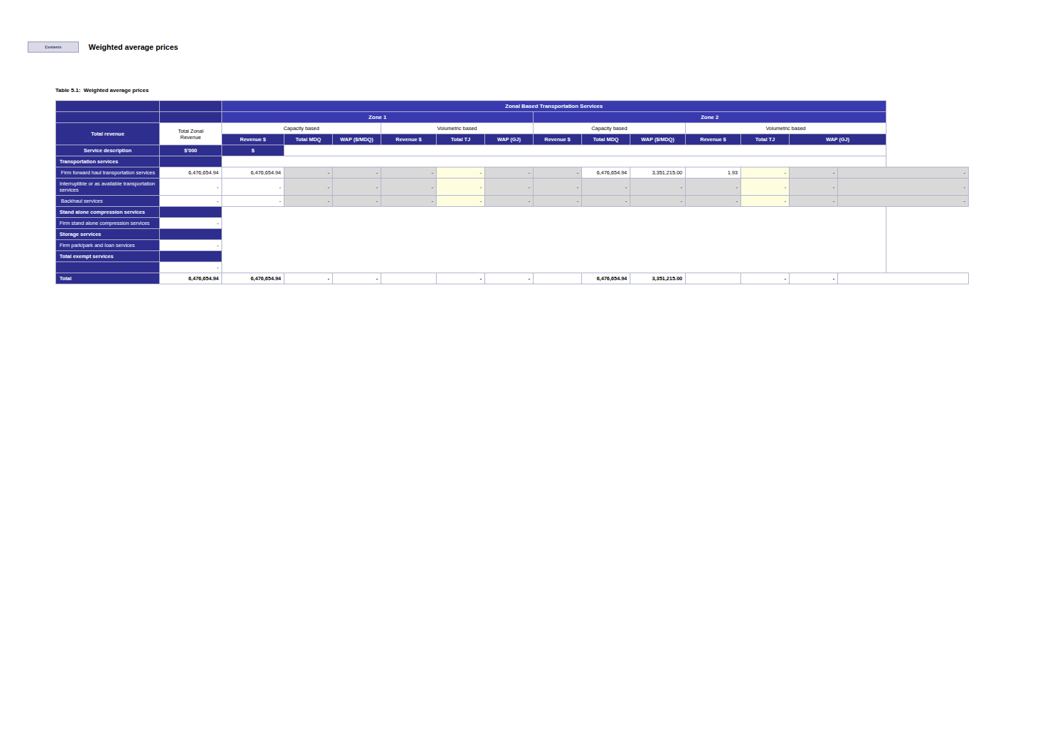Contents
Weighted average prices
Table 5.1: Weighted average prices
| | | Zonal Based Transportation Services |
| | | Zone 1 | Zone 2 |
| Total revenue | Total Zonal Revenue | Capacity based | Volumetric based | Capacity based | Volumetric based |
| Revenue $ | Total MDQ | WAP ($/MDQ) | Revenue $ | Total TJ | WAP (GJ) | Revenue $ | Total MDQ | WAP ($/MDQ) | Revenue $ | Total TJ | WAP (GJ) |
| Service description | $'000 | $ | |
| Transportation services | | |
| Firm forward haul transportation services | 6,476,654.94 | 6,476,654.94 | - | - | - | - | - | - | 6,476,654.94 | 3,351,215.00 | 1.93 | - | - | - |
| Interruptible or as available transportation services | - | - | - | - | - | - | - | - | - | - | - | - | - | - |
| Backhaul services | - | - | - | - | - | - | - | - | - | - | - | - | - | - |
| Stand alone compression services | | |
| Firm stand alone compression services | - |
| Storage services | |
| Firm park/park and loan services | - |
| Total exempt services | |
| | - |
| Total | 6,476,654.94 | 6,476,654.94 | - | - | | - | - | | 6,476,654.94 | 3,351,215.00 | | - | - | |